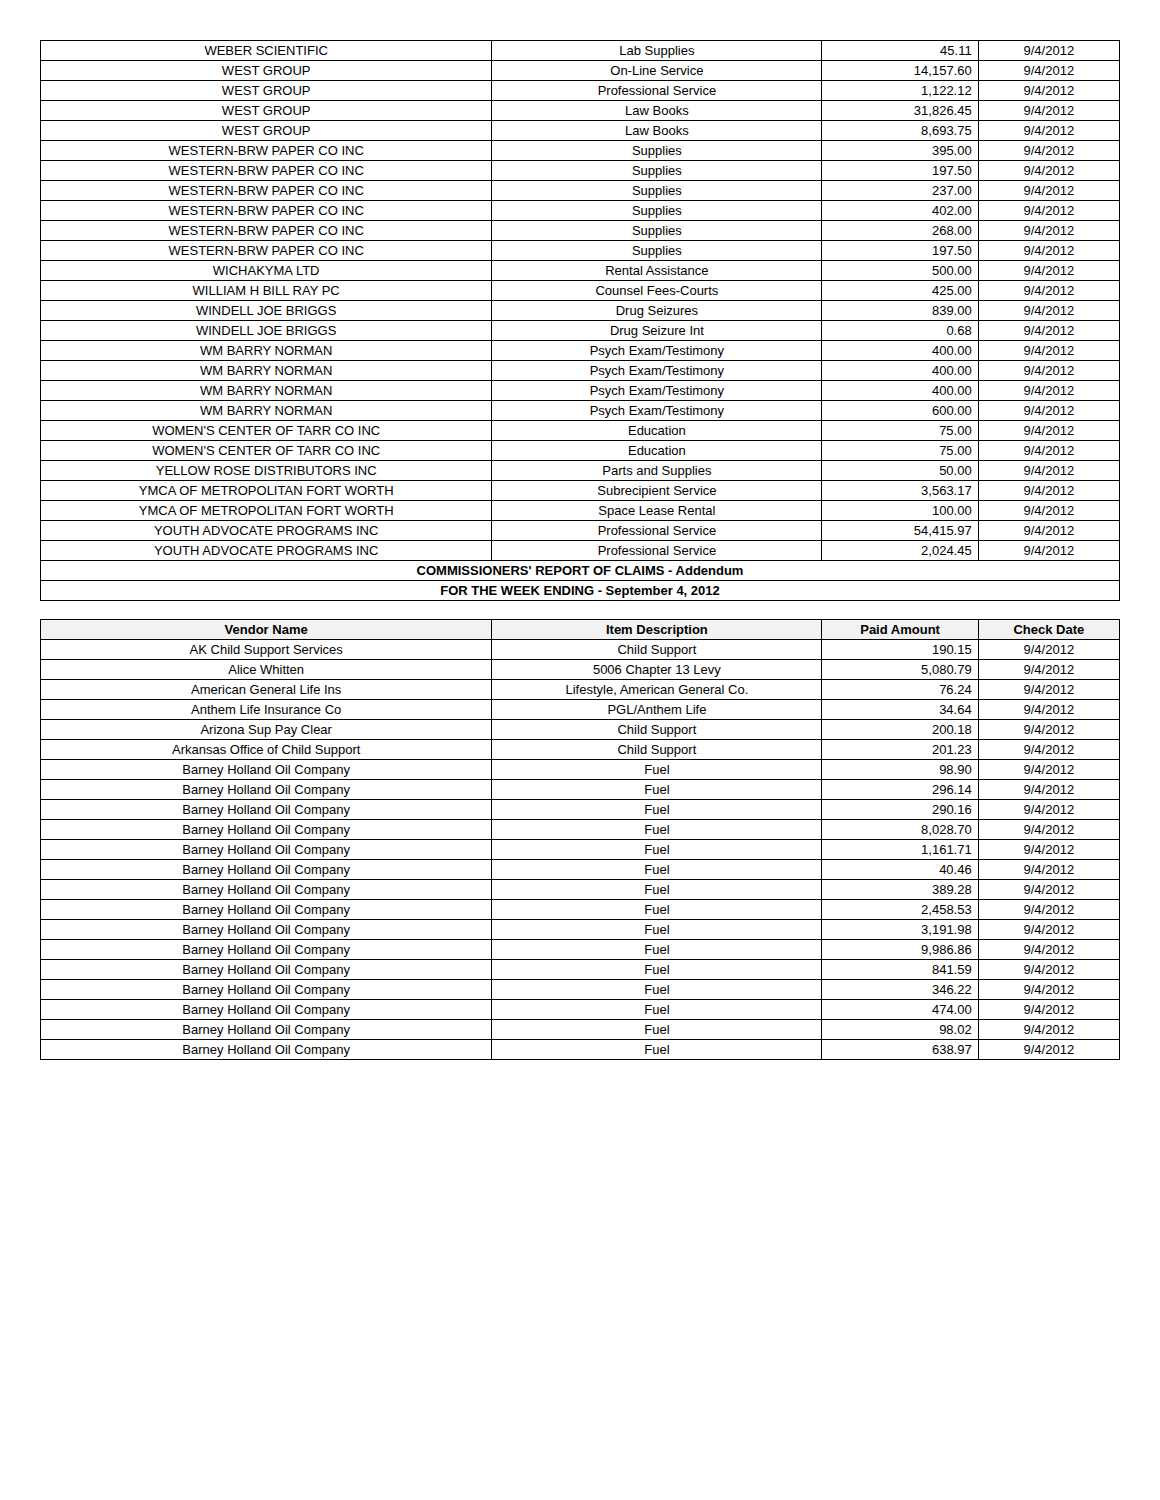| WEBER SCIENTIFIC | Lab Supplies | 45.11 | 9/4/2012 |
| WEST GROUP | On-Line Service | 14,157.60 | 9/4/2012 |
| WEST GROUP | Professional Service | 1,122.12 | 9/4/2012 |
| WEST GROUP | Law Books | 31,826.45 | 9/4/2012 |
| WEST GROUP | Law Books | 8,693.75 | 9/4/2012 |
| WESTERN-BRW PAPER CO INC | Supplies | 395.00 | 9/4/2012 |
| WESTERN-BRW PAPER CO INC | Supplies | 197.50 | 9/4/2012 |
| WESTERN-BRW PAPER CO INC | Supplies | 237.00 | 9/4/2012 |
| WESTERN-BRW PAPER CO INC | Supplies | 402.00 | 9/4/2012 |
| WESTERN-BRW PAPER CO INC | Supplies | 268.00 | 9/4/2012 |
| WESTERN-BRW PAPER CO INC | Supplies | 197.50 | 9/4/2012 |
| WICHAKYMA LTD | Rental Assistance | 500.00 | 9/4/2012 |
| WILLIAM H BILL RAY PC | Counsel Fees-Courts | 425.00 | 9/4/2012 |
| WINDELL JOE BRIGGS | Drug Seizures | 839.00 | 9/4/2012 |
| WINDELL JOE BRIGGS | Drug Seizure Int | 0.68 | 9/4/2012 |
| WM BARRY NORMAN | Psych Exam/Testimony | 400.00 | 9/4/2012 |
| WM BARRY NORMAN | Psych Exam/Testimony | 400.00 | 9/4/2012 |
| WM BARRY NORMAN | Psych Exam/Testimony | 400.00 | 9/4/2012 |
| WM BARRY NORMAN | Psych Exam/Testimony | 600.00 | 9/4/2012 |
| WOMEN'S CENTER OF TARR CO INC | Education | 75.00 | 9/4/2012 |
| WOMEN'S CENTER OF TARR CO INC | Education | 75.00 | 9/4/2012 |
| YELLOW ROSE DISTRIBUTORS INC | Parts and Supplies | 50.00 | 9/4/2012 |
| YMCA OF METROPOLITAN FORT WORTH | Subrecipient Service | 3,563.17 | 9/4/2012 |
| YMCA OF METROPOLITAN FORT WORTH | Space Lease Rental | 100.00 | 9/4/2012 |
| YOUTH ADVOCATE PROGRAMS INC | Professional Service | 54,415.97 | 9/4/2012 |
| YOUTH ADVOCATE PROGRAMS INC | Professional Service | 2,024.45 | 9/4/2012 |
| COMMISSIONERS' REPORT OF CLAIMS - Addendum |
| FOR THE WEEK ENDING - September 4, 2012 |
| Vendor Name | Item Description | Paid Amount | Check Date |
| AK Child Support Services | Child Support | 190.15 | 9/4/2012 |
| Alice Whitten | 5006 Chapter 13 Levy | 5,080.79 | 9/4/2012 |
| American General Life Ins | Lifestyle, American General Co. | 76.24 | 9/4/2012 |
| Anthem Life Insurance Co | PGL/Anthem Life | 34.64 | 9/4/2012 |
| Arizona Sup Pay Clear | Child Support | 200.18 | 9/4/2012 |
| Arkansas Office of Child Support | Child Support | 201.23 | 9/4/2012 |
| Barney Holland Oil Company | Fuel | 98.90 | 9/4/2012 |
| Barney Holland Oil Company | Fuel | 296.14 | 9/4/2012 |
| Barney Holland Oil Company | Fuel | 290.16 | 9/4/2012 |
| Barney Holland Oil Company | Fuel | 8,028.70 | 9/4/2012 |
| Barney Holland Oil Company | Fuel | 1,161.71 | 9/4/2012 |
| Barney Holland Oil Company | Fuel | 40.46 | 9/4/2012 |
| Barney Holland Oil Company | Fuel | 389.28 | 9/4/2012 |
| Barney Holland Oil Company | Fuel | 2,458.53 | 9/4/2012 |
| Barney Holland Oil Company | Fuel | 3,191.98 | 9/4/2012 |
| Barney Holland Oil Company | Fuel | 9,986.86 | 9/4/2012 |
| Barney Holland Oil Company | Fuel | 841.59 | 9/4/2012 |
| Barney Holland Oil Company | Fuel | 346.22 | 9/4/2012 |
| Barney Holland Oil Company | Fuel | 474.00 | 9/4/2012 |
| Barney Holland Oil Company | Fuel | 98.02 | 9/4/2012 |
| Barney Holland Oil Company | Fuel | 638.97 | 9/4/2012 |